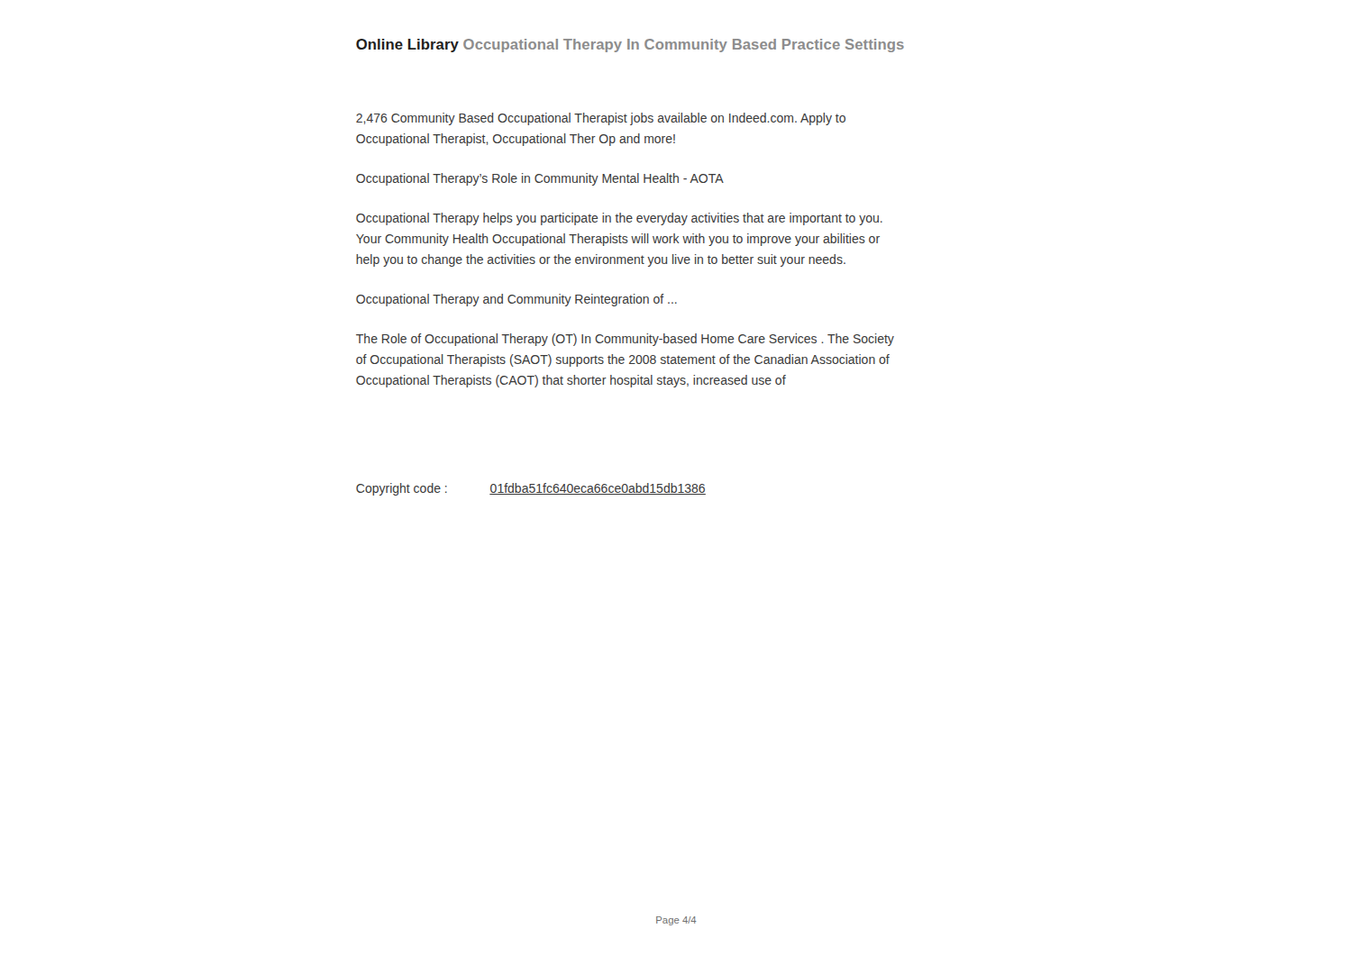Online Library Occupational Therapy In Community Based Practice Settings
2,476 Community Based Occupational Therapist jobs available on Indeed.com. Apply to Occupational Therapist, Occupational Ther Op and more!
Occupational Therapy’s Role in Community Mental Health - AOTA
Occupational Therapy helps you participate in the everyday activities that are important to you. Your Community Health Occupational Therapists will work with you to improve your abilities or help you to change the activities or the environment you live in to better suit your needs.
Occupational Therapy and Community Reintegration of ...
The Role of Occupational Therapy (OT) In Community-based Home Care Services . The Society of Occupational Therapists (SAOT) supports the 2008 statement of the Canadian Association of Occupational Therapists (CAOT) that shorter hospital stays, increased use of
Copyright code : 01fdba51fc640eca66ce0abd15db1386
Page 4/4